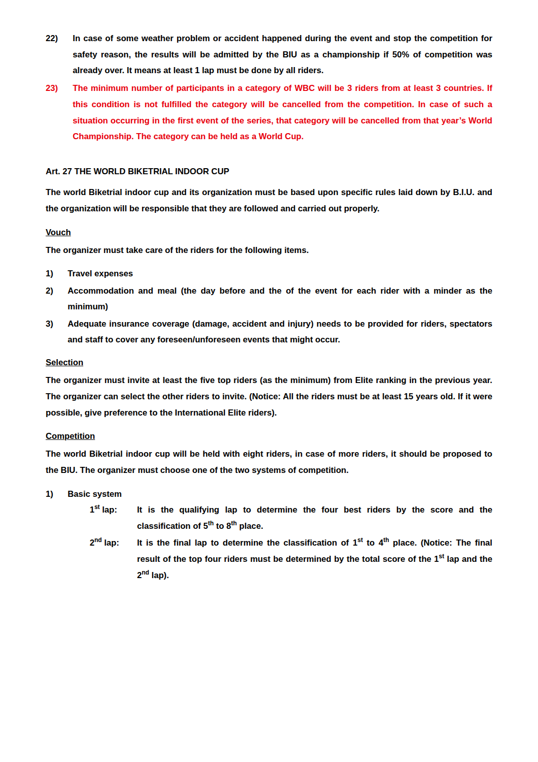22) In case of some weather problem or accident happened during the event and stop the competition for safety reason, the results will be admitted by the BIU as a championship if 50% of competition was already over. It means at least 1 lap must be done by all riders.
23) The minimum number of participants in a category of WBC will be 3 riders from at least 3 countries. If this condition is not fulfilled the category will be cancelled from the competition. In case of such a situation occurring in the first event of the series, that category will be cancelled from that year’s World Championship. The category can be held as a World Cup.
Art. 27 THE WORLD BIKETRIAL INDOOR CUP
The world Biketrial indoor cup and its organization must be based upon specific rules laid down by B.I.U. and the organization will be responsible that they are followed and carried out properly.
Vouch
The organizer must take care of the riders for the following items.
1) Travel expenses
2) Accommodation and meal (the day before and the of the event for each rider with a minder as the minimum)
3) Adequate insurance coverage (damage, accident and injury) needs to be provided for riders, spectators and staff to cover any foreseen/unforeseen events that might occur.
Selection
The organizer must invite at least the five top riders (as the minimum) from Elite ranking in the previous year. The organizer can select the other riders to invite. (Notice: All the riders must be at least 15 years old. If it were possible, give preference to the International Elite riders).
Competition
The world Biketrial indoor cup will be held with eight riders, in case of more riders, it should be proposed to the BIU. The organizer must choose one of the two systems of competition.
1) Basic system
1st lap: It is the qualifying lap to determine the four best riders by the score and the classification of 5th to 8th place.
2nd lap: It is the final lap to determine the classification of 1st to 4th place. (Notice: The final result of the top four riders must be determined by the total score of the 1st lap and the 2nd lap).